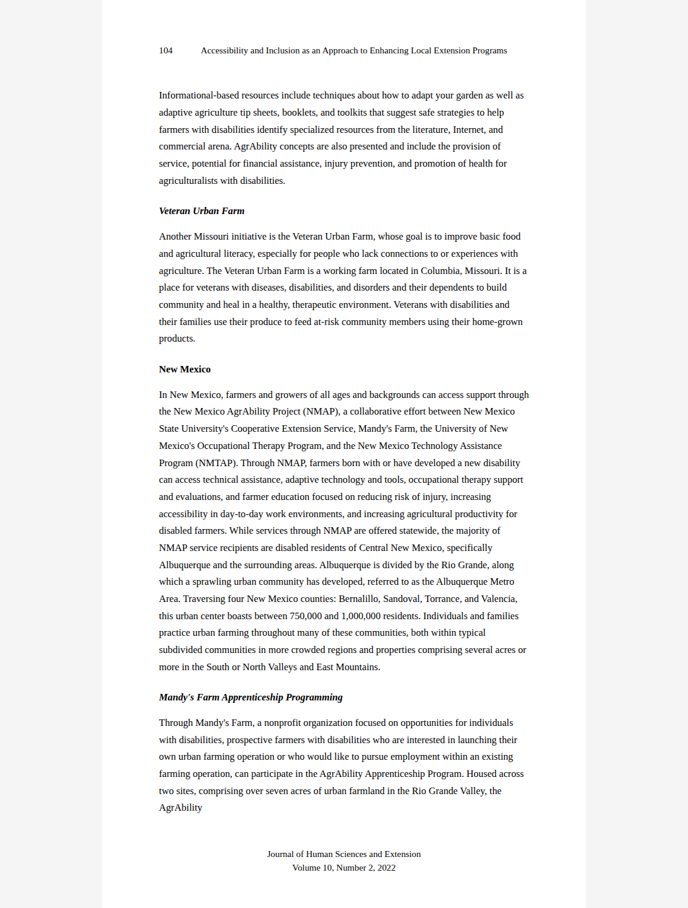104 Accessibility and Inclusion as an Approach to Enhancing Local Extension Programs
Informational-based resources include techniques about how to adapt your garden as well as adaptive agriculture tip sheets, booklets, and toolkits that suggest safe strategies to help farmers with disabilities identify specialized resources from the literature, Internet, and commercial arena. AgrAbility concepts are also presented and include the provision of service, potential for financial assistance, injury prevention, and promotion of health for agriculturalists with disabilities.
Veteran Urban Farm
Another Missouri initiative is the Veteran Urban Farm, whose goal is to improve basic food and agricultural literacy, especially for people who lack connections to or experiences with agriculture. The Veteran Urban Farm is a working farm located in Columbia, Missouri. It is a place for veterans with diseases, disabilities, and disorders and their dependents to build community and heal in a healthy, therapeutic environment. Veterans with disabilities and their families use their produce to feed at-risk community members using their home-grown products.
New Mexico
In New Mexico, farmers and growers of all ages and backgrounds can access support through the New Mexico AgrAbility Project (NMAP), a collaborative effort between New Mexico State University's Cooperative Extension Service, Mandy's Farm, the University of New Mexico's Occupational Therapy Program, and the New Mexico Technology Assistance Program (NMTAP). Through NMAP, farmers born with or have developed a new disability can access technical assistance, adaptive technology and tools, occupational therapy support and evaluations, and farmer education focused on reducing risk of injury, increasing accessibility in day-to-day work environments, and increasing agricultural productivity for disabled farmers. While services through NMAP are offered statewide, the majority of NMAP service recipients are disabled residents of Central New Mexico, specifically Albuquerque and the surrounding areas. Albuquerque is divided by the Rio Grande, along which a sprawling urban community has developed, referred to as the Albuquerque Metro Area. Traversing four New Mexico counties: Bernalillo, Sandoval, Torrance, and Valencia, this urban center boasts between 750,000 and 1,000,000 residents. Individuals and families practice urban farming throughout many of these communities, both within typical subdivided communities in more crowded regions and properties comprising several acres or more in the South or North Valleys and East Mountains.
Mandy's Farm Apprenticeship Programming
Through Mandy's Farm, a nonprofit organization focused on opportunities for individuals with disabilities, prospective farmers with disabilities who are interested in launching their own urban farming operation or who would like to pursue employment within an existing farming operation, can participate in the AgrAbility Apprenticeship Program. Housed across two sites, comprising over seven acres of urban farmland in the Rio Grande Valley, the AgrAbility
Journal of Human Sciences and Extension
Volume 10, Number 2, 2022